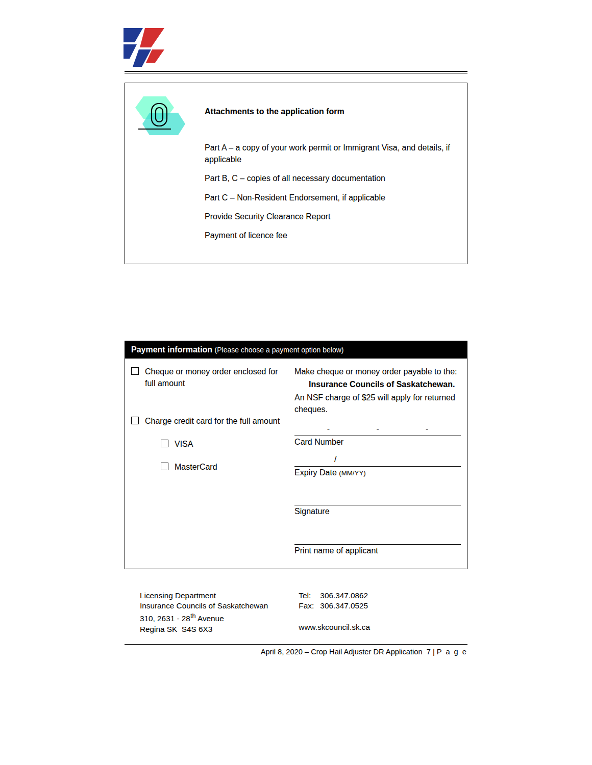Insurance Councils of Saskatchewan logo
Attachments to the application form
Part A – a copy of your work permit or Immigrant Visa, and details, if applicable
Part B, C – copies of all necessary documentation
Part C – Non-Resident Endorsement, if applicable
Provide Security Clearance Report
Payment of licence fee
Payment information (Please choose a payment option below)
Cheque or money order enclosed for full amount
Charge credit card for the full amount
VISA
MasterCard
Make cheque or money order payable to the:
Insurance Councils of Saskatchewan.
An NSF charge of $25 will apply for returned cheques.
---
Card Number
/
Expiry Date (MM/YY)
Signature
Print name of applicant
Licensing Department
Insurance Councils of Saskatchewan
310, 2631 - 28th Avenue
Regina SK S4S 6X3
Tel: 306.347.0862
Fax: 306.347.0525
www.skcouncil.sk.ca
April 8, 2020 – Crop Hail Adjuster DR Application 7 | P a g e